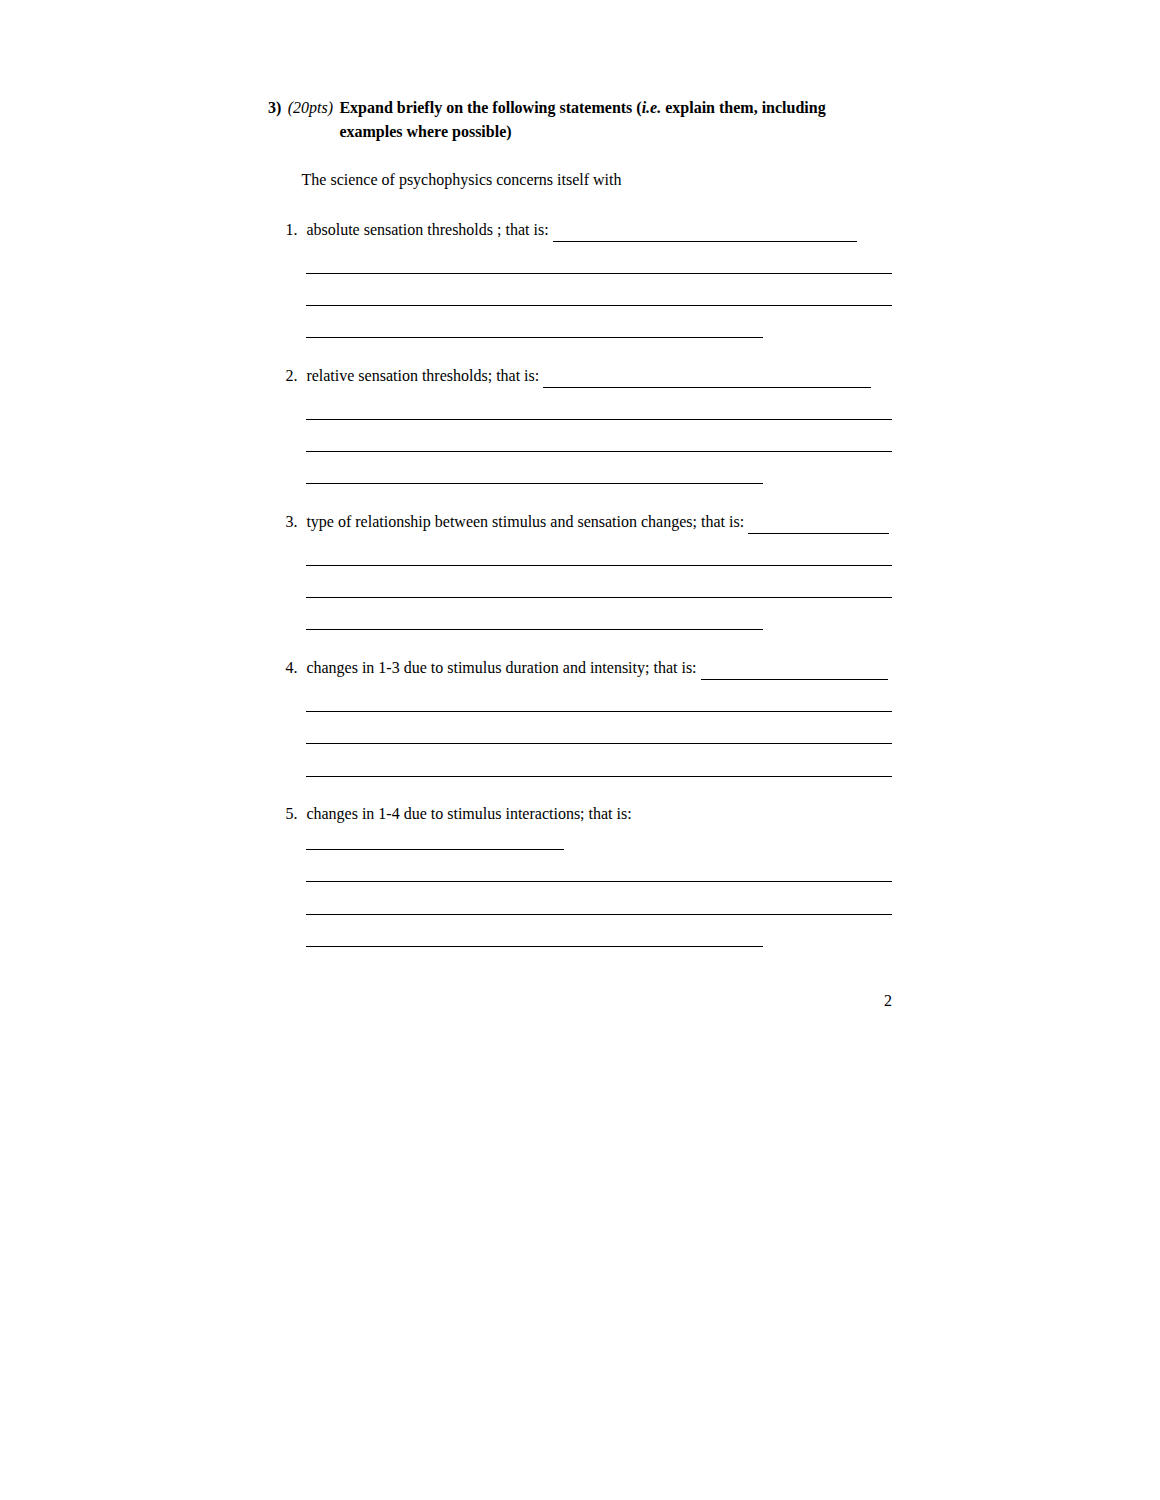3) (20pts) Expand briefly on the following statements (i.e. explain them, including examples where possible)
The science of psychophysics concerns itself with
absolute sensation thresholds ; that is:
relative sensation thresholds; that is:
type of relationship between stimulus and sensation changes; that is:
changes in 1-3 due to stimulus duration and intensity; that is:
changes in 1-4 due to stimulus interactions; that is:
2